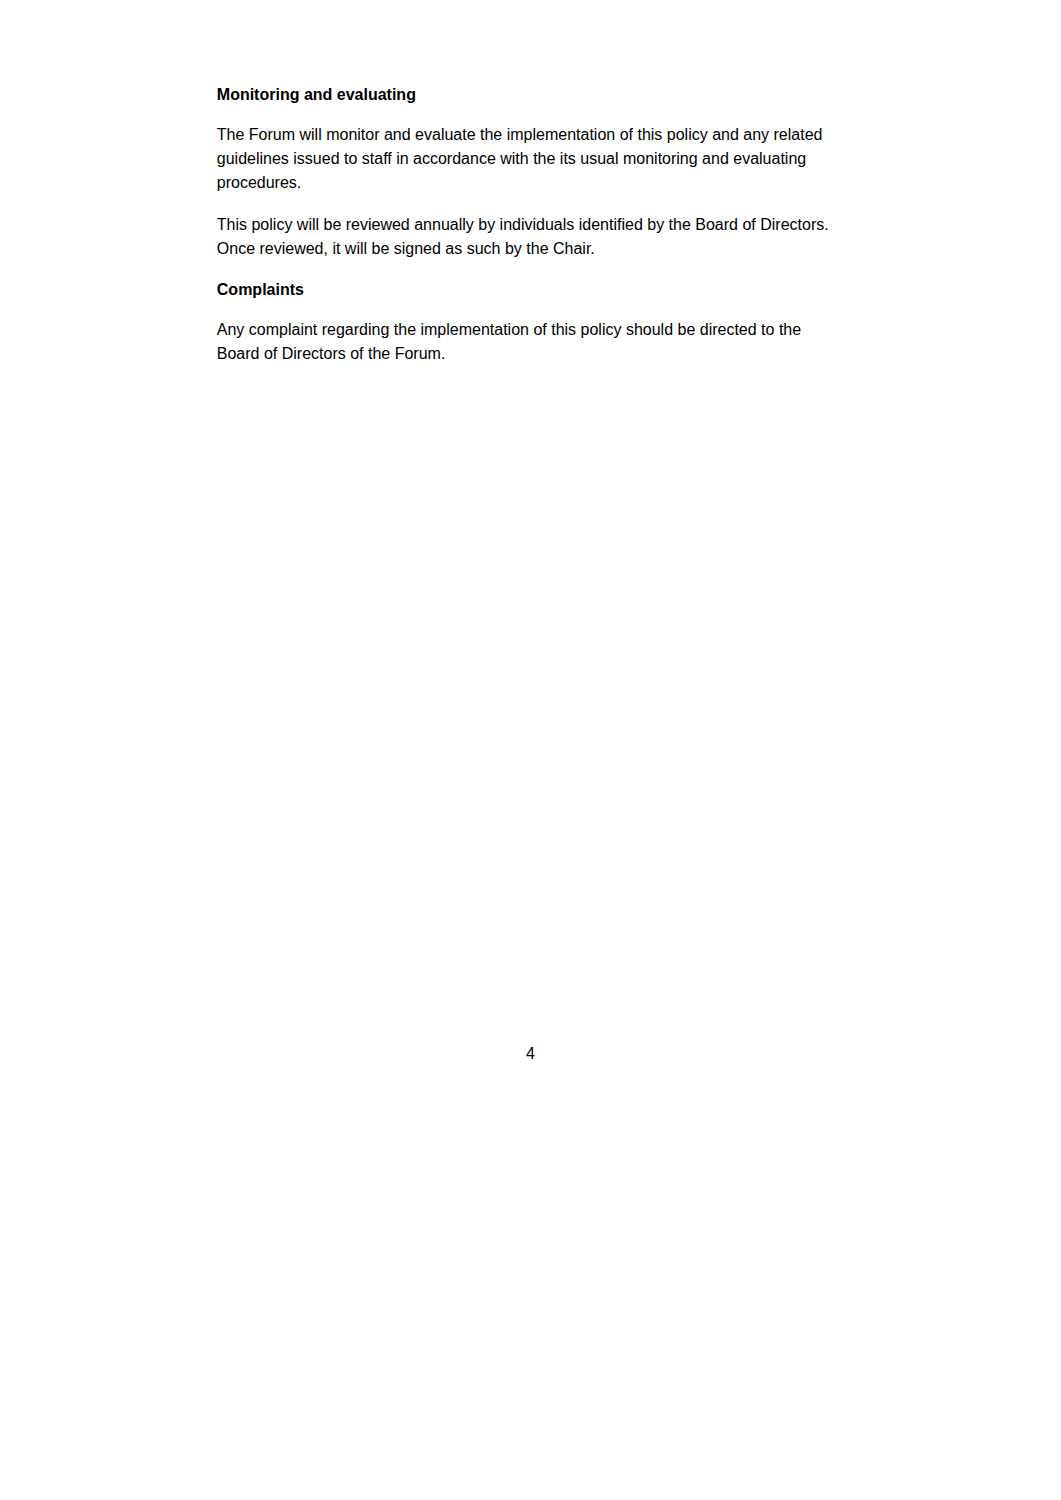Monitoring and evaluating
The Forum will monitor and evaluate the implementation of this policy and any related guidelines issued to staff in accordance with the its usual monitoring and evaluating procedures.
This policy will be reviewed annually by individuals identified by the Board of Directors. Once reviewed, it will be signed as such by the Chair.
Complaints
Any complaint regarding the implementation of this policy should be directed to the Board of Directors of the Forum.
4